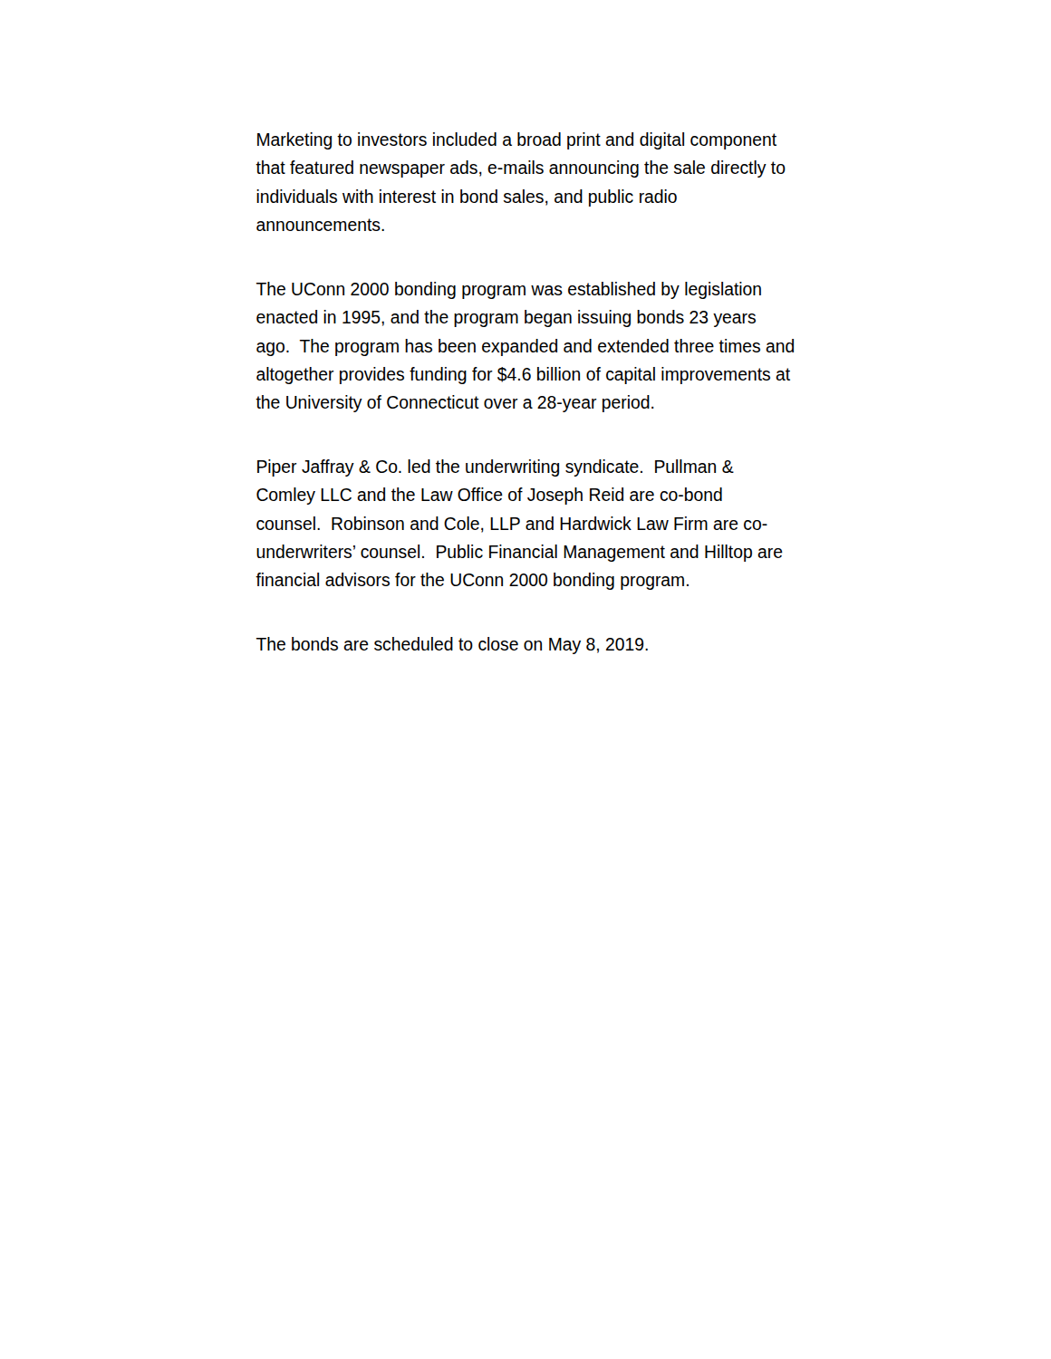Marketing to investors included a broad print and digital component that featured newspaper ads, e-mails announcing the sale directly to individuals with interest in bond sales, and public radio announcements.
The UConn 2000 bonding program was established by legislation enacted in 1995, and the program began issuing bonds 23 years ago. The program has been expanded and extended three times and altogether provides funding for $4.6 billion of capital improvements at the University of Connecticut over a 28-year period.
Piper Jaffray & Co. led the underwriting syndicate. Pullman & Comley LLC and the Law Office of Joseph Reid are co-bond counsel. Robinson and Cole, LLP and Hardwick Law Firm are co-underwriters’ counsel. Public Financial Management and Hilltop are financial advisors for the UConn 2000 bonding program.
The bonds are scheduled to close on May 8, 2019.